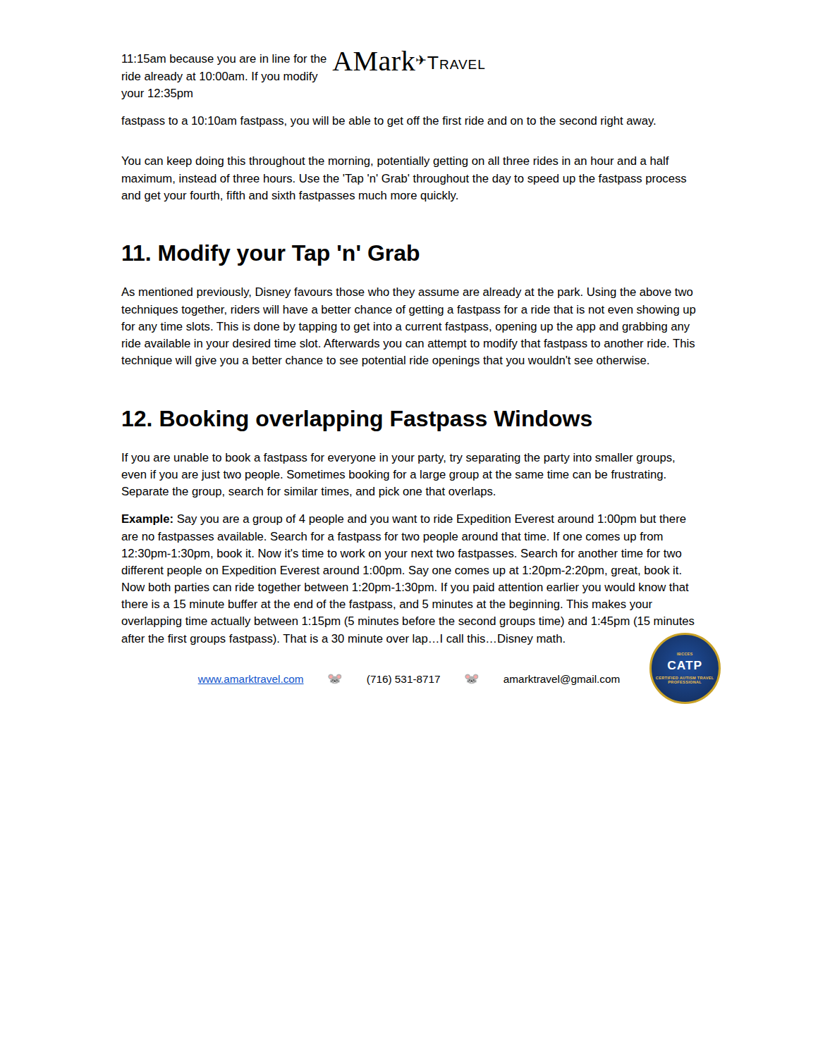AMark✈Travel
11:15am because you are in line for the ride already at 10:00am. If you modify your 12:35pm
fastpass to a 10:10am fastpass, you will be able to get off the first ride and on to the second right away.
You can keep doing this throughout the morning, potentially getting on all three rides in an hour and a half maximum, instead of three hours. Use the 'Tap 'n' Grab' throughout the day to speed up the fastpass process and get your fourth, fifth and sixth fastpasses much more quickly.
11. Modify your Tap 'n' Grab
As mentioned previously, Disney favours those who they assume are already at the park. Using the above two techniques together, riders will have a better chance of getting a fastpass for a ride that is not even showing up for any time slots. This is done by tapping to get into a current fastpass, opening up the app and grabbing any ride available in your desired time slot. Afterwards you can attempt to modify that fastpass to another ride. This technique will give you a better chance to see potential ride openings that you wouldn't see otherwise.
12. Booking overlapping Fastpass Windows
If you are unable to book a fastpass for everyone in your party, try separating the party into smaller groups, even if you are just two people. Sometimes booking for a large group at the same time can be frustrating. Separate the group, search for similar times, and pick one that overlaps.
Example: Say you are a group of 4 people and you want to ride Expedition Everest around 1:00pm but there are no fastpasses available. Search for a fastpass for two people around that time. If one comes up from 12:30pm-1:30pm, book it. Now it's time to work on your next two fastpasses. Search for another time for two different people on Expedition Everest around 1:00pm. Say one comes up at 1:20pm-2:20pm, great, book it. Now both parties can ride together between 1:20pm-1:30pm. If you paid attention earlier you would know that there is a 15 minute buffer at the end of the fastpass, and 5 minutes at the beginning. This makes your overlapping time actually between 1:15pm (5 minutes before the second groups time) and 1:45pm (15 minutes after the first groups fastpass). That is a 30 minute over lap…I call this…Disney math.
www.amarktravel.com 🐭 (716) 531-8717 🐭 amarktravel@gmail.com
IBCCES
CATP
CERTIFIED AUTISM TRAVEL PROFESSIONAL